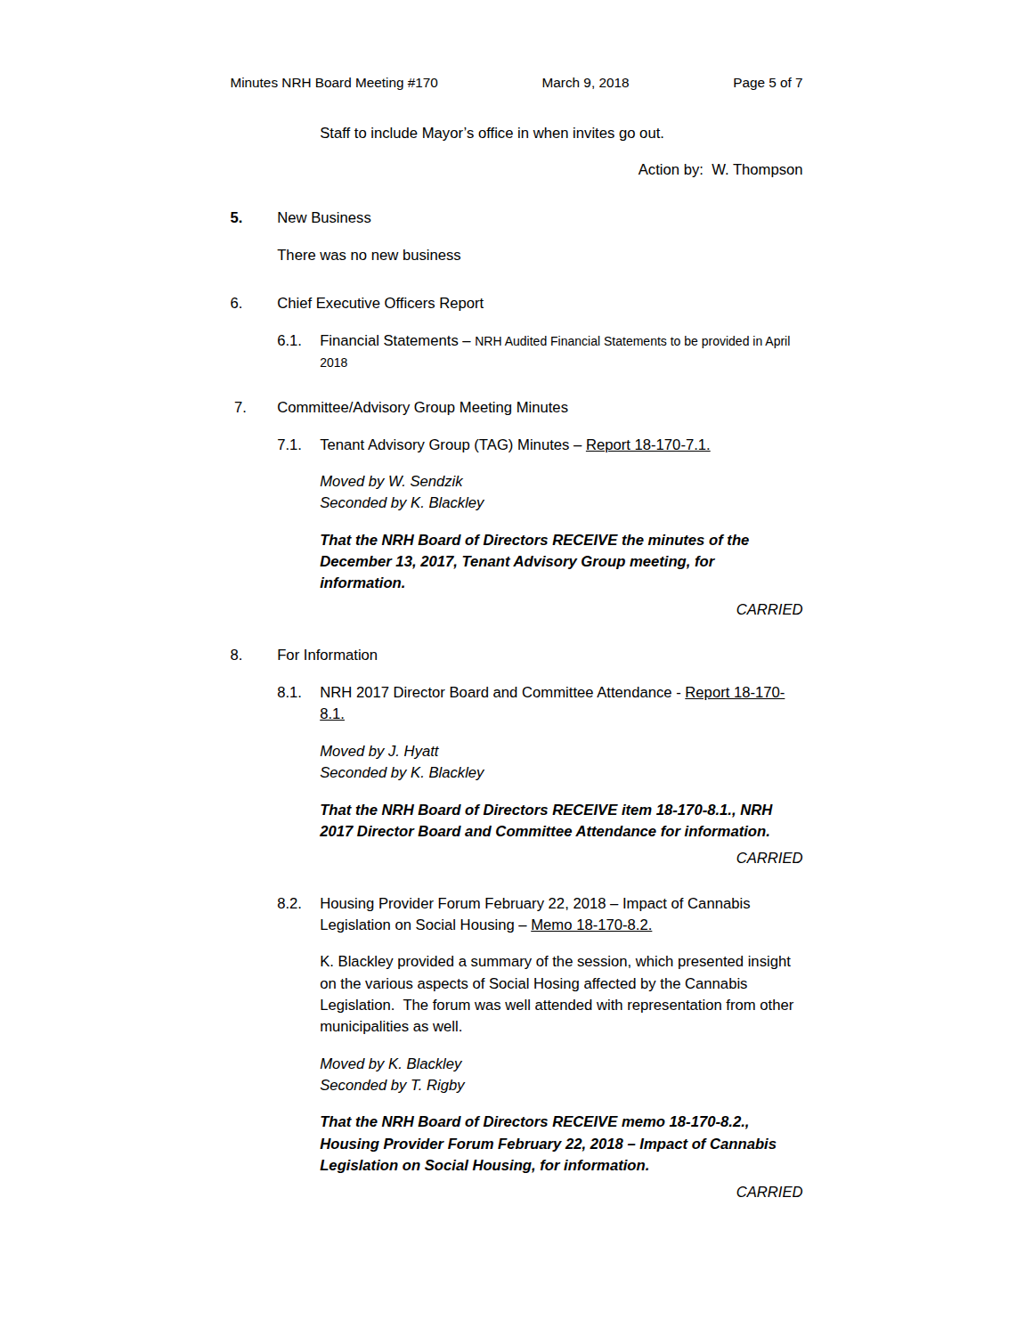Minutes NRH Board Meeting #170
March 9, 2018
Page 5 of 7
Staff to include Mayor’s office in when invites go out.
Action by: W. Thompson
5.
New Business
There was no new business
6.
Chief Executive Officers Report
6.1.
Financial Statements – NRH Audited Financial Statements to be provided in April 2018
7.
Committee/Advisory Group Meeting Minutes
7.1.
Tenant Advisory Group (TAG) Minutes – Report 18-170-7.1.
Moved by W. Sendzik Seconded by K. Blackley
That the NRH Board of Directors RECEIVE the minutes of the December 13, 2017, Tenant Advisory Group meeting, for information.
CARRIED
8.
For Information
8.1.
NRH 2017 Director Board and Committee Attendance - Report 18-170-8.1.
Moved by J. Hyatt Seconded by K. Blackley
That the NRH Board of Directors RECEIVE item 18-170-8.1., NRH 2017 Director Board and Committee Attendance for information.
CARRIED
8.2.
Housing Provider Forum February 22, 2018 – Impact of Cannabis Legislation on Social Housing – Memo 18-170-8.2.
K. Blackley provided a summary of the session, which presented insight on the various aspects of Social Hosing affected by the Cannabis Legislation. The forum was well attended with representation from other municipalities as well.
Moved by K. Blackley Seconded by T. Rigby
That the NRH Board of Directors RECEIVE memo 18-170-8.2., Housing Provider Forum February 22, 2018 – Impact of Cannabis Legislation on Social Housing, for information.
CARRIED